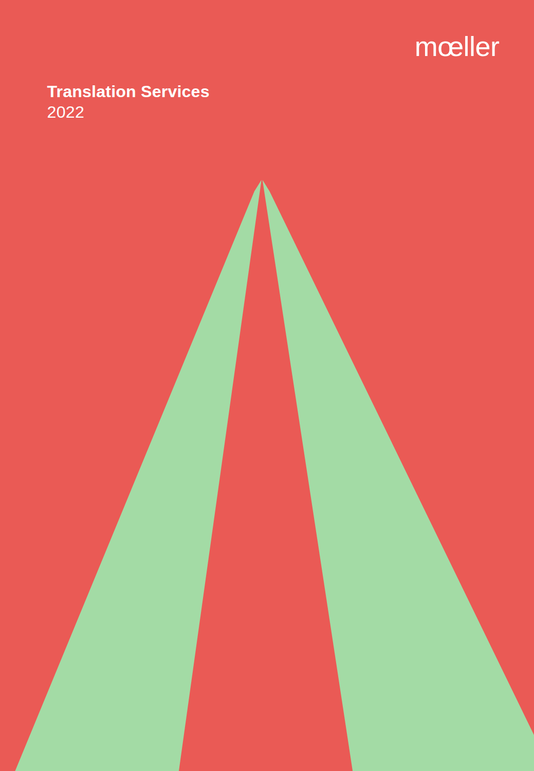mœller
Translation Services
2022